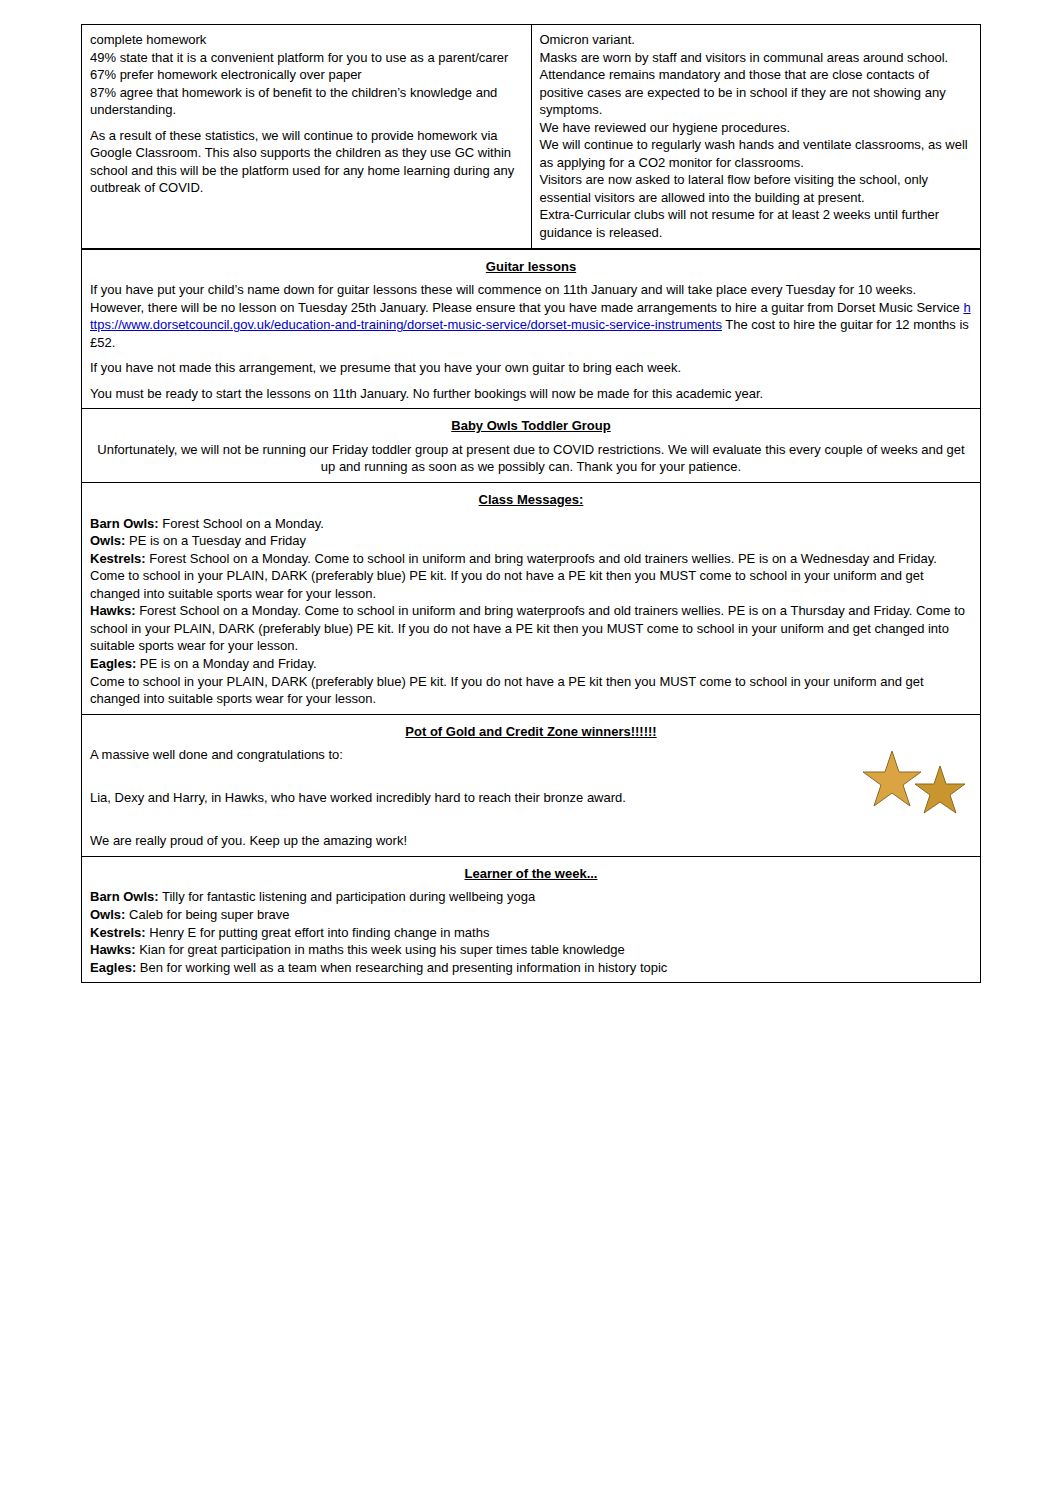| complete homework 49% state that it is a convenient platform for you to use as a parent/carer 67% prefer homework electronically over paper 87% agree that homework is of benefit to the children’s knowledge and understanding. As a result of these statistics, we will continue to provide homework via Google Classroom. This also supports the children as they use GC within school and this will be the platform used for any home learning during any outbreak of COVID. | Omicron variant. Masks are worn by staff and visitors in communal areas around school. Attendance remains mandatory and those that are close contacts of positive cases are expected to be in school if they are not showing any symptoms. We have reviewed our hygiene procedures. We will continue to regularly wash hands and ventilate classrooms, as well as applying for a CO2 monitor for classrooms. Visitors are now asked to lateral flow before visiting the school, only essential visitors are allowed into the building at present. Extra-Curricular clubs will not resume for at least 2 weeks until further guidance is released. |
Guitar lessons
If you have put your child’s name down for guitar lessons these will commence on 11th January and will take place every Tuesday for 10 weeks. However, there will be no lesson on Tuesday 25th January. Please ensure that you have made arrangements to hire a guitar from Dorset Music Service https://www.dorsetcouncil.gov.uk/education-and-training/dorset-music-service/dorset-music-service-instruments The cost to hire the guitar for 12 months is £52.
If you have not made this arrangement, we presume that you have your own guitar to bring each week.
You must be ready to start the lessons on 11th January. No further bookings will now be made for this academic year.
Baby Owls Toddler Group
Unfortunately, we will not be running our Friday toddler group at present due to COVID restrictions. We will evaluate this every couple of weeks and get up and running as soon as we possibly can. Thank you for your patience.
Class Messages:
Barn Owls: Forest School on a Monday.
Owls: PE is on a Tuesday and Friday
Kestrels: Forest School on a Monday. Come to school in uniform and bring waterproofs and old trainers wellies. PE is on a Wednesday and Friday. Come to school in your PLAIN, DARK (preferably blue) PE kit. If you do not have a PE kit then you MUST come to school in your uniform and get changed into suitable sports wear for your lesson.
Hawks: Forest School on a Monday. Come to school in uniform and bring waterproofs and old trainers wellies. PE is on a Thursday and Friday. Come to school in your PLAIN, DARK (preferably blue) PE kit. If you do not have a PE kit then you MUST come to school in your uniform and get changed into suitable sports wear for your lesson.
Eagles: PE is on a Monday and Friday.
Come to school in your PLAIN, DARK (preferably blue) PE kit. If you do not have a PE kit then you MUST come to school in your uniform and get changed into suitable sports wear for your lesson.
Pot of Gold and Credit Zone winners!!!!!!
A massive well done and congratulations to:
Lia, Dexy and Harry, in Hawks, who have worked incredibly hard to reach their bronze award.
We are really proud of you. Keep up the amazing work!
Learner of the week...
Barn Owls: Tilly for fantastic listening and participation during wellbeing yoga
Owls: Caleb for being super brave
Kestrels: Henry E for putting great effort into finding change in maths
Hawks: Kian for great participation in maths this week using his super times table knowledge
Eagles: Ben for working well as a team when researching and presenting information in history topic